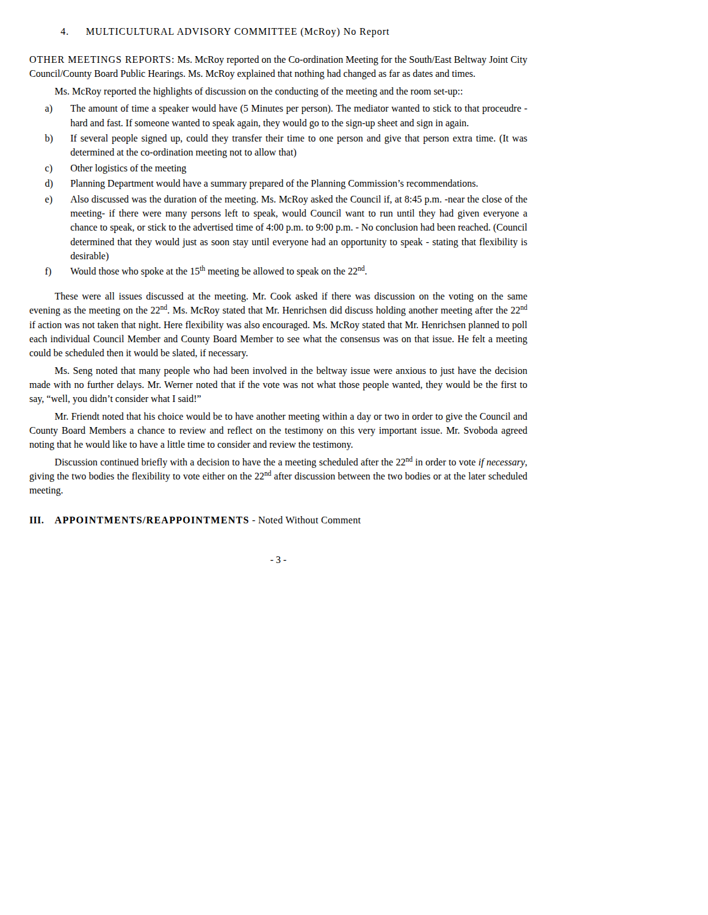4. MULTICULTURAL ADVISORY COMMITTEE (McRoy) No Report
OTHER MEETINGS REPORTS: Ms. McRoy reported on the Co-ordination Meeting for the South/East Beltway Joint City Council/County Board Public Hearings. Ms. McRoy explained that nothing had changed as far as dates and times.
Ms. McRoy reported the highlights of discussion on the conducting of the meeting and the room set-up::
a) The amount of time a speaker would have (5 Minutes per person). The mediator wanted to stick to that proceudre - hard and fast. If someone wanted to speak again, they would go to the sign-up sheet and sign in again.
b) If several people signed up, could they transfer their time to one person and give that person extra time. (It was determined at the co-ordination meeting not to allow that)
c) Other logistics of the meeting
d) Planning Department would have a summary prepared of the Planning Commission’s recommendations.
e) Also discussed was the duration of the meeting. Ms. McRoy asked the Council if, at 8:45 p.m. -near the close of the meeting- if there were many persons left to speak, would Council want to run until they had given everyone a chance to speak, or stick to the advertised time of 4:00 p.m. to 9:00 p.m. - No conclusion had been reached. (Council determined that they would just as soon stay until everyone had an opportunity to speak - stating that flexibility is desirable)
f) Would those who spoke at the 15th meeting be allowed to speak on the 22nd.
These were all issues discussed at the meeting. Mr. Cook asked if there was discussion on the voting on the same evening as the meeting on the 22nd. Ms. McRoy stated that Mr. Henrichsen did discuss holding another meeting after the 22nd if action was not taken that night. Here flexibility was also encouraged. Ms. McRoy stated that Mr. Henrichsen planned to poll each individual Council Member and County Board Member to see what the consensus was on that issue. He felt a meeting could be scheduled then it would be slated, if necessary.
Ms. Seng noted that many people who had been involved in the beltway issue were anxious to just have the decision made with no further delays. Mr. Werner noted that if the vote was not what those people wanted, they would be the first to say, “well, you didn’t consider what I said!”
Mr. Friendt noted that his choice would be to have another meeting within a day or two in order to give the Council and County Board Members a chance to review and reflect on the testimony on this very important issue. Mr. Svoboda agreed noting that he would like to have a little time to consider and review the testimony.
Discussion continued briefly with a decision to have the a meeting scheduled after the 22nd in order to vote if necessary, giving the two bodies the flexibility to vote either on the 22nd after discussion between the two bodies or at the later scheduled meeting.
III. APPOINTMENTS/REAPPOINTMENTS - Noted Without Comment
- 3 -